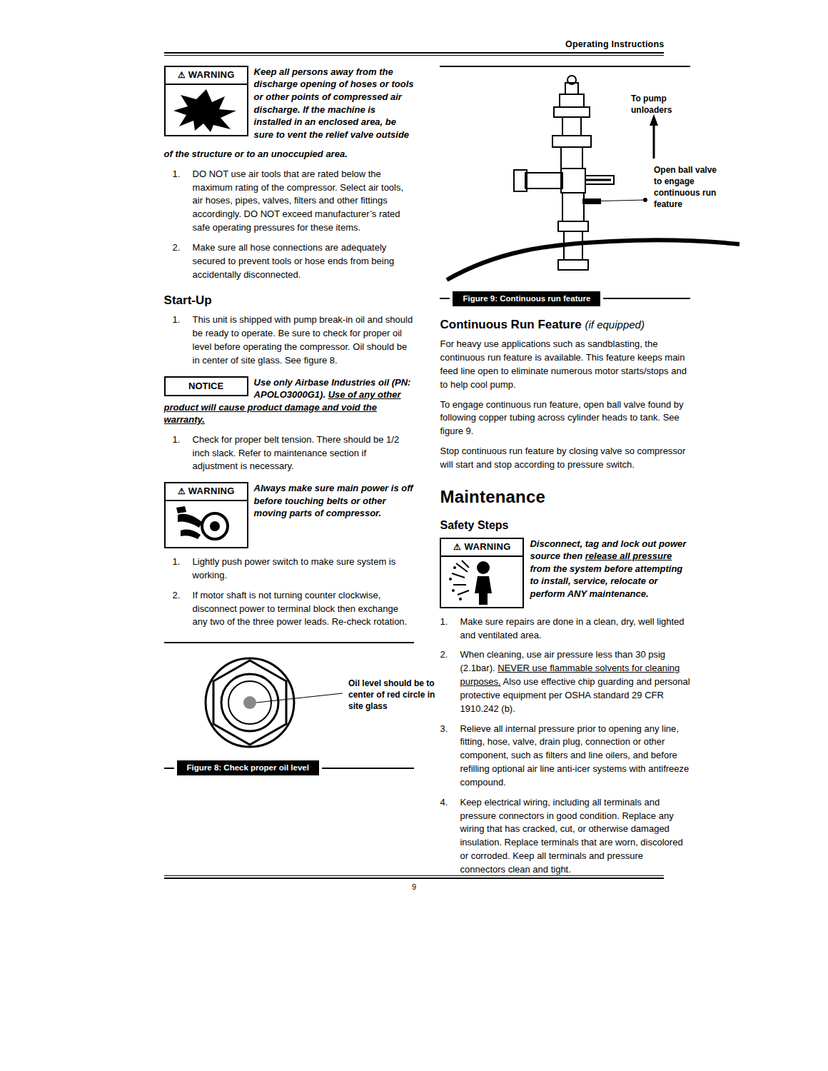Operating Instructions
⚠ WARNING
Keep all persons away from the discharge opening of hoses or tools or other points of compressed air discharge. If the machine is installed in an enclosed area, be sure to vent the relief valve outside
of the structure or to an unoccupied area.
DO NOT use air tools that are rated below the maximum rating of the compressor. Select air tools, air hoses, pipes, valves, filters and other fittings accordingly. DO NOT exceed manufacturer’s rated safe operating pressures for these items.
Make sure all hose connections are adequately secured to prevent tools or hose ends from being accidentally disconnected.
Start-Up
This unit is shipped with pump break-in oil and should be ready to operate. Be sure to check for proper oil level before operating the compressor. Oil should be in center of site glass. See figure 8.
NOTICE
Use only Airbase Industries oil (PN: APOLO3000G1). Use of any other product will cause product damage and void the warranty.
Check for proper belt tension. There should be 1/2 inch slack. Refer to maintenance section if adjustment is necessary.
⚠ WARNING
Always make sure main power is off before touching belts or other moving parts of compressor.
Lightly push power switch to make sure system is working.
If motor shaft is not turning counter clockwise, disconnect power to terminal block then exchange any two of the three power leads. Re-check rotation.
Oil level should be to center of red circle in site glass
Figure 8: Check proper oil level
To pump unloaders Open ball valve to engage continuous run feature
Figure 9: Continuous run feature
Continuous Run Feature (if equipped)
For heavy use applications such as sandblasting, the continuous run feature is available. This feature keeps main feed line open to eliminate numerous motor starts/stops and to help cool pump.
To engage continuous run feature, open ball valve found by following copper tubing across cylinder heads to tank. See figure 9.
Stop continuous run feature by closing valve so compressor will start and stop according to pressure switch.
Maintenance
Safety Steps
⚠ WARNING
Disconnect, tag and lock out power source then release all pressure from the system before attempting to install, service, relocate or perform ANY maintenance.
Make sure repairs are done in a clean, dry, well lighted and ventilated area.
When cleaning, use air pressure less than 30 psig (2.1bar). NEVER use flammable solvents for cleaning purposes. Also use effective chip guarding and personal protective equipment per OSHA standard 29 CFR 1910.242 (b).
Relieve all internal pressure prior to opening any line, fitting, hose, valve, drain plug, connection or other component, such as filters and line oilers, and before refilling optional air line anti-icer systems with antifreeze compound.
Keep electrical wiring, including all terminals and pressure connectors in good condition. Replace any wiring that has cracked, cut, or otherwise damaged insulation. Replace terminals that are worn, discolored or corroded. Keep all terminals and pressure connectors clean and tight.
9